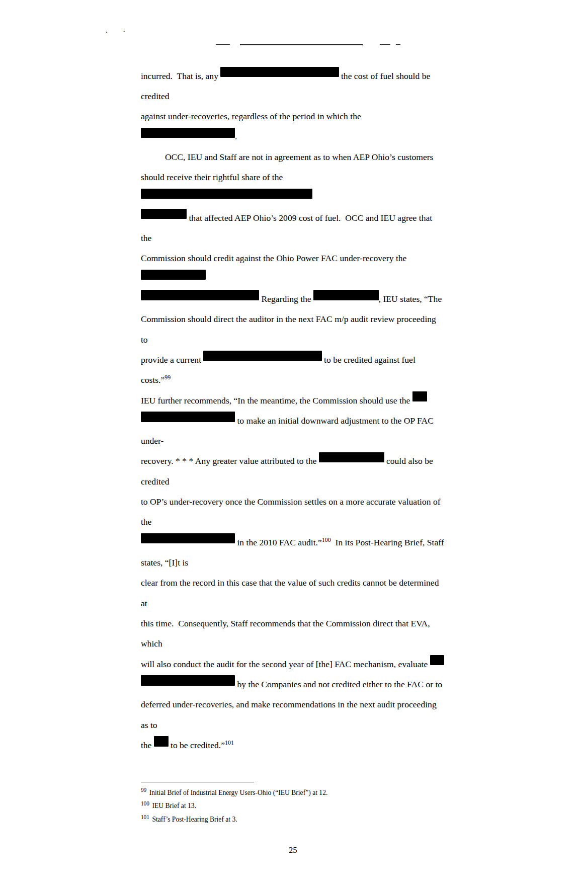.
.
incurred. That is, any the cost of fuel should be credited
against under-recoveries, regardless of the period in which the .
OCC, IEU and Staff are not in agreement as to when AEP Ohio’s customers
should receive their rightful share of the
that affected AEP Ohio’s 2009 cost of fuel. OCC and IEU agree that the
Commission should credit against the Ohio Power FAC under-recovery the
Regarding the , IEU states, “The
Commission should direct the auditor in the next FAC m/p audit review proceeding to
provide a current to be credited against fuel costs.”99
IEU further recommends, “In the meantime, the Commission should use the
to make an initial downward adjustment to the OP FAC under-
recovery. * * * Any greater value attributed to the could also be credited
to OP’s under-recovery once the Commission settles on a more accurate valuation of the
in the 2010 FAC audit.”100 In its Post-Hearing Brief, Staff states, “[I]t is
clear from the record in this case that the value of such credits cannot be determined at
this time. Consequently, Staff recommends that the Commission direct that EVA, which
will also conduct the audit for the second year of [the] FAC mechanism, evaluate
by the Companies and not credited either to the FAC or to
deferred under-recoveries, and make recommendations in the next audit proceeding as to
the to be credited.”101
99 Initial Brief of Industrial Energy Users-Ohio (“IEU Brief”) at 12.
100 IEU Brief at 13.
101 Staff’s Post-Hearing Brief at 3.
25